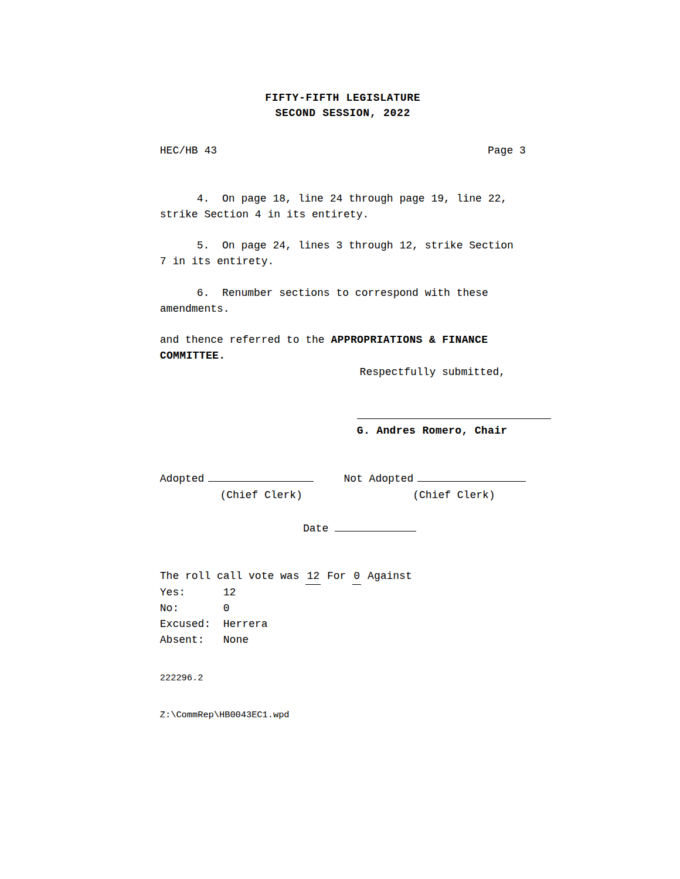FIFTY-FIFTH LEGISLATURE SECOND SESSION, 2022
HEC/HB 43 Page 3
4. On page 18, line 24 through page 19, line 22, strike Section 4 in its entirety.
5. On page 24, lines 3 through 12, strike Section 7 in its entirety.
6. Renumber sections to correspond with these amendments.
and thence referred to the APPROPRIATIONS & FINANCE COMMITTEE.
Respectfully submitted,
G. Andres Romero, Chair
Adopted Not Adopted
(Chief Clerk)
(Chief Clerk)
Date
The roll call vote was 12 For 0 Against
Yes: 12
No: 0
Excused: Herrera
Absent: None
222296.2
Z:\CommRep\HB0043EC1.wpd